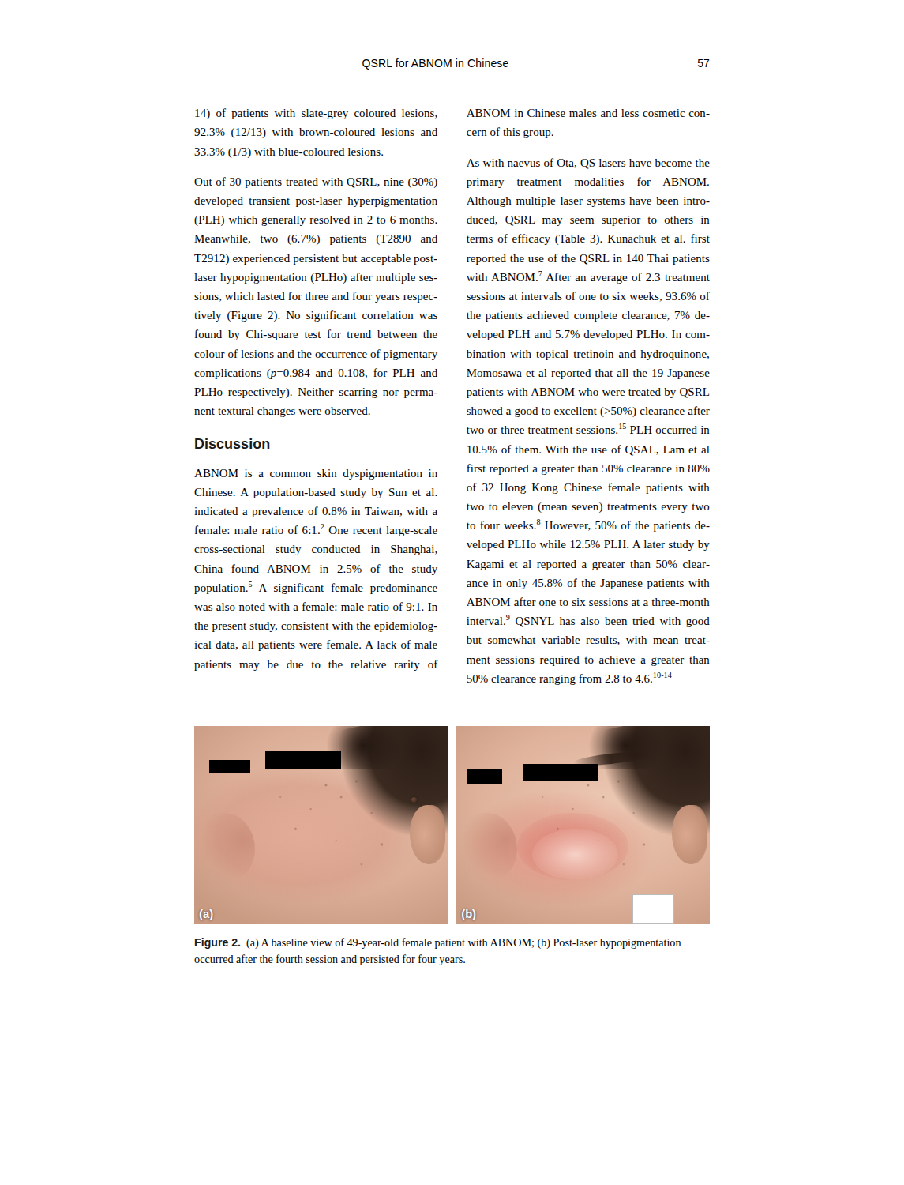QSRL for ABNOM in Chinese
57
14) of patients with slate-grey coloured lesions, 92.3% (12/13) with brown-coloured lesions and 33.3% (1/3) with blue-coloured lesions.
Out of 30 patients treated with QSRL, nine (30%) developed transient post-laser hyperpigmentation (PLH) which generally resolved in 2 to 6 months. Meanwhile, two (6.7%) patients (T2890 and T2912) experienced persistent but acceptable post-laser hypopigmentation (PLHo) after multiple sessions, which lasted for three and four years respectively (Figure 2). No significant correlation was found by Chi-square test for trend between the colour of lesions and the occurrence of pigmentary complications (p=0.984 and 0.108, for PLH and PLHo respectively). Neither scarring nor permanent textural changes were observed.
Discussion
ABNOM is a common skin dyspigmentation in Chinese. A population-based study by Sun et al. indicated a prevalence of 0.8% in Taiwan, with a female: male ratio of 6:1.2 One recent large-scale cross-sectional study conducted in Shanghai, China found ABNOM in 2.5% of the study population.5 A significant female predominance was also noted with a female: male ratio of 9:1. In the present study, consistent with the epidemiological data, all patients were female. A lack of male patients may be due to the relative rarity of ABNOM in Chinese males and less cosmetic concern of this group.
As with naevus of Ota, QS lasers have become the primary treatment modalities for ABNOM. Although multiple laser systems have been introduced, QSRL may seem superior to others in terms of efficacy (Table 3). Kunachuk et al. first reported the use of the QSRL in 140 Thai patients with ABNOM.7 After an average of 2.3 treatment sessions at intervals of one to six weeks, 93.6% of the patients achieved complete clearance, 7% developed PLH and 5.7% developed PLHo. In combination with topical tretinoin and hydroquinone, Momosawa et al reported that all the 19 Japanese patients with ABNOM who were treated by QSRL showed a good to excellent (>50%) clearance after two or three treatment sessions.15 PLH occurred in 10.5% of them. With the use of QSAL, Lam et al first reported a greater than 50% clearance in 80% of 32 Hong Kong Chinese female patients with two to eleven (mean seven) treatments every two to four weeks.8 However, 50% of the patients developed PLHo while 12.5% PLH. A later study by Kagami et al reported a greater than 50% clearance in only 45.8% of the Japanese patients with ABNOM after one to six sessions at a three-month interval.9 QSNYL has also been tried with good but somewhat variable results, with mean treatment sessions required to achieve a greater than 50% clearance ranging from 2.8 to 4.6.10-14
(a)
(b)
Figure 2. (a) A baseline view of 49-year-old female patient with ABNOM; (b) Post-laser hypopigmentation occurred after the fourth session and persisted for four years.